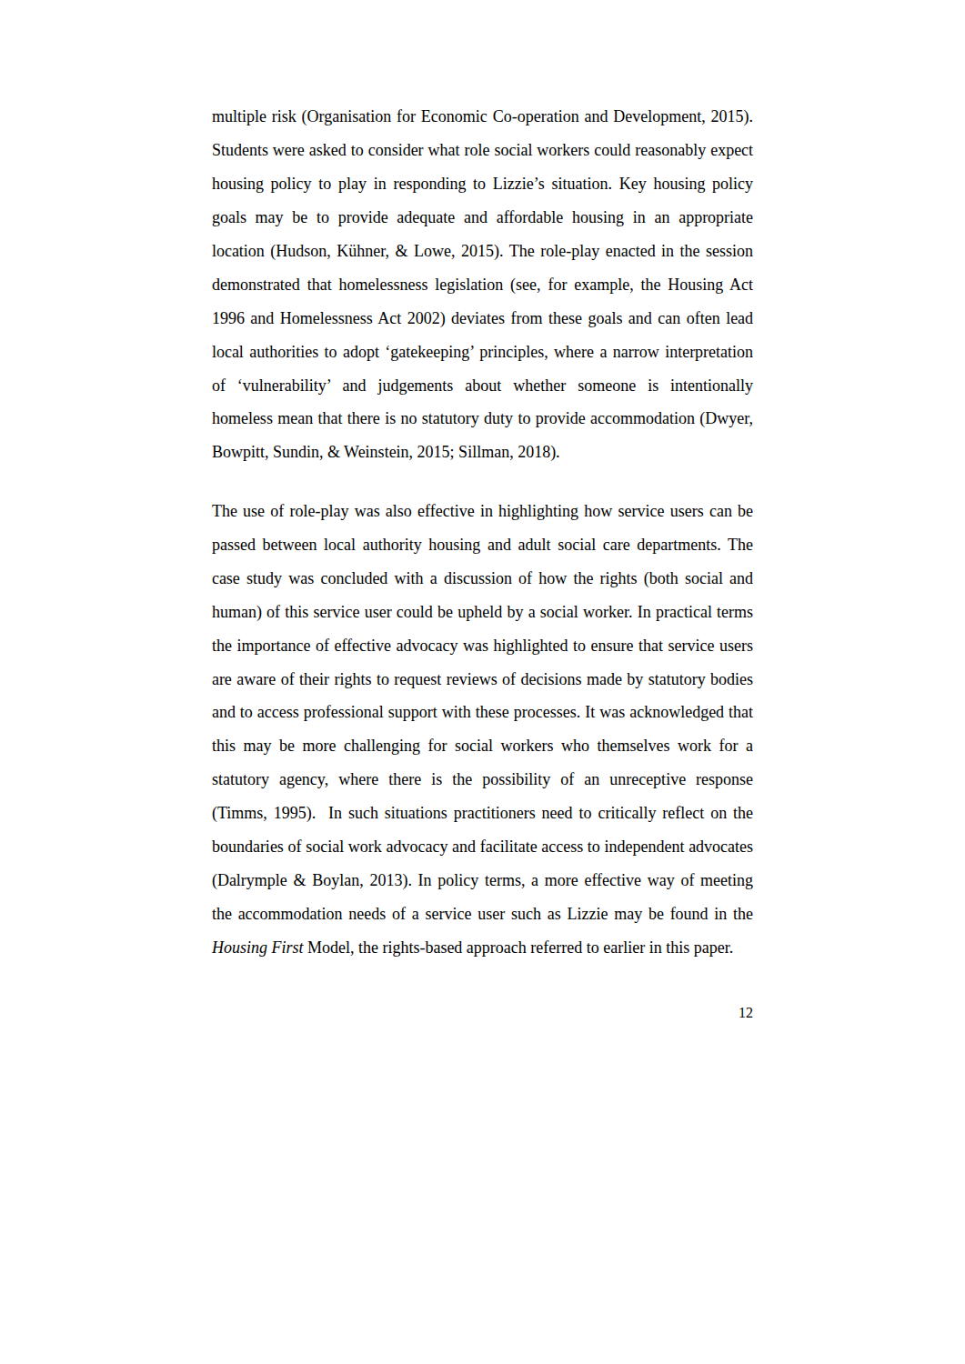multiple risk (Organisation for Economic Co-operation and Development, 2015). Students were asked to consider what role social workers could reasonably expect housing policy to play in responding to Lizzie’s situation. Key housing policy goals may be to provide adequate and affordable housing in an appropriate location (Hudson, Kühner, & Lowe, 2015). The role-play enacted in the session demonstrated that homelessness legislation (see, for example, the Housing Act 1996 and Homelessness Act 2002) deviates from these goals and can often lead local authorities to adopt ‘gatekeeping’ principles, where a narrow interpretation of ‘vulnerability’ and judgements about whether someone is intentionally homeless mean that there is no statutory duty to provide accommodation (Dwyer, Bowpitt, Sundin, & Weinstein, 2015; Sillman, 2018).
The use of role-play was also effective in highlighting how service users can be passed between local authority housing and adult social care departments. The case study was concluded with a discussion of how the rights (both social and human) of this service user could be upheld by a social worker. In practical terms the importance of effective advocacy was highlighted to ensure that service users are aware of their rights to request reviews of decisions made by statutory bodies and to access professional support with these processes. It was acknowledged that this may be more challenging for social workers who themselves work for a statutory agency, where there is the possibility of an unreceptive response (Timms, 1995). In such situations practitioners need to critically reflect on the boundaries of social work advocacy and facilitate access to independent advocates (Dalrymple & Boylan, 2013). In policy terms, a more effective way of meeting the accommodation needs of a service user such as Lizzie may be found in the Housing First Model, the rights-based approach referred to earlier in this paper.
12